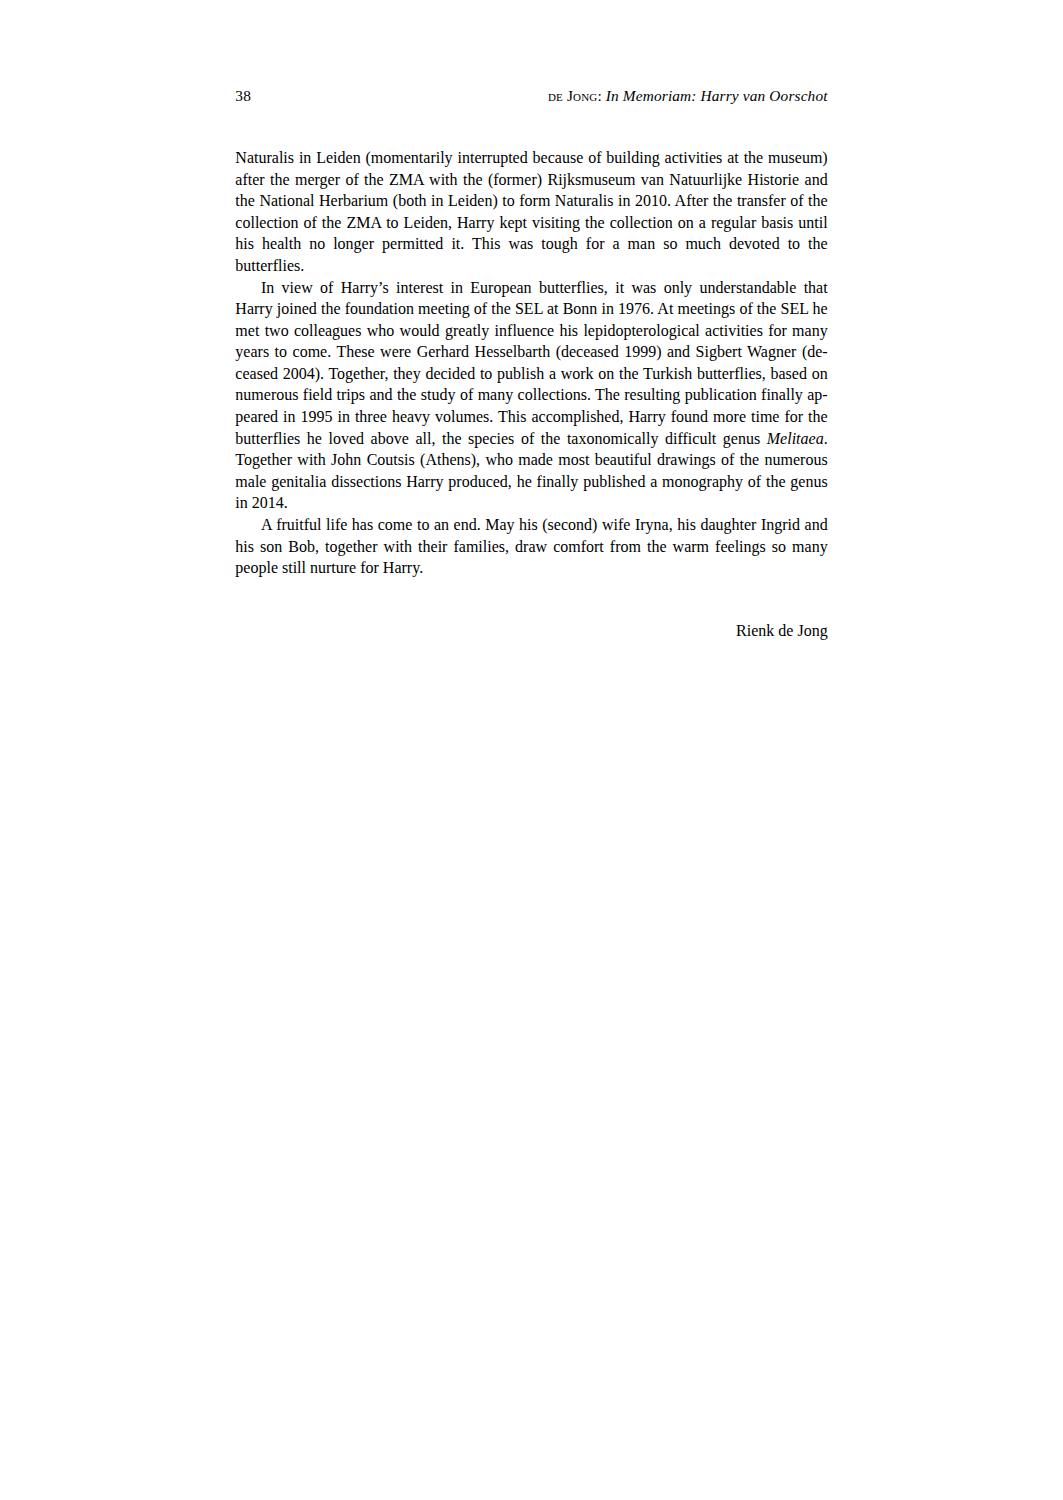38 de Jong: In Memoriam: Harry van Oorschot
Naturalis in Leiden (momentarily interrupted because of building activities at the museum) after the merger of the ZMA with the (former) Rijksmuseum van Natuurlijke Historie and the National Herbarium (both in Leiden) to form Naturalis in 2010. After the transfer of the collection of the ZMA to Leiden, Harry kept visiting the collection on a regular basis until his health no longer permitted it. This was tough for a man so much devoted to the butterflies.
In view of Harry’s interest in European butterflies, it was only understandable that Harry joined the foundation meeting of the SEL at Bonn in 1976. At meetings of the SEL he met two colleagues who would greatly influence his lepidopterological activities for many years to come. These were Gerhard Hesselbarth (deceased 1999) and Sigbert Wagner (deceased 2004). Together, they decided to publish a work on the Turkish butterflies, based on numerous field trips and the study of many collections. The resulting publication finally appeared in 1995 in three heavy volumes. This accomplished, Harry found more time for the butterflies he loved above all, the species of the taxonomically difficult genus Melitaea. Together with John Coutsis (Athens), who made most beautiful drawings of the numerous male genitalia dissections Harry produced, he finally published a monography of the genus in 2014.
A fruitful life has come to an end. May his (second) wife Iryna, his daughter Ingrid and his son Bob, together with their families, draw comfort from the warm feelings so many people still nurture for Harry.
Rienk de Jong